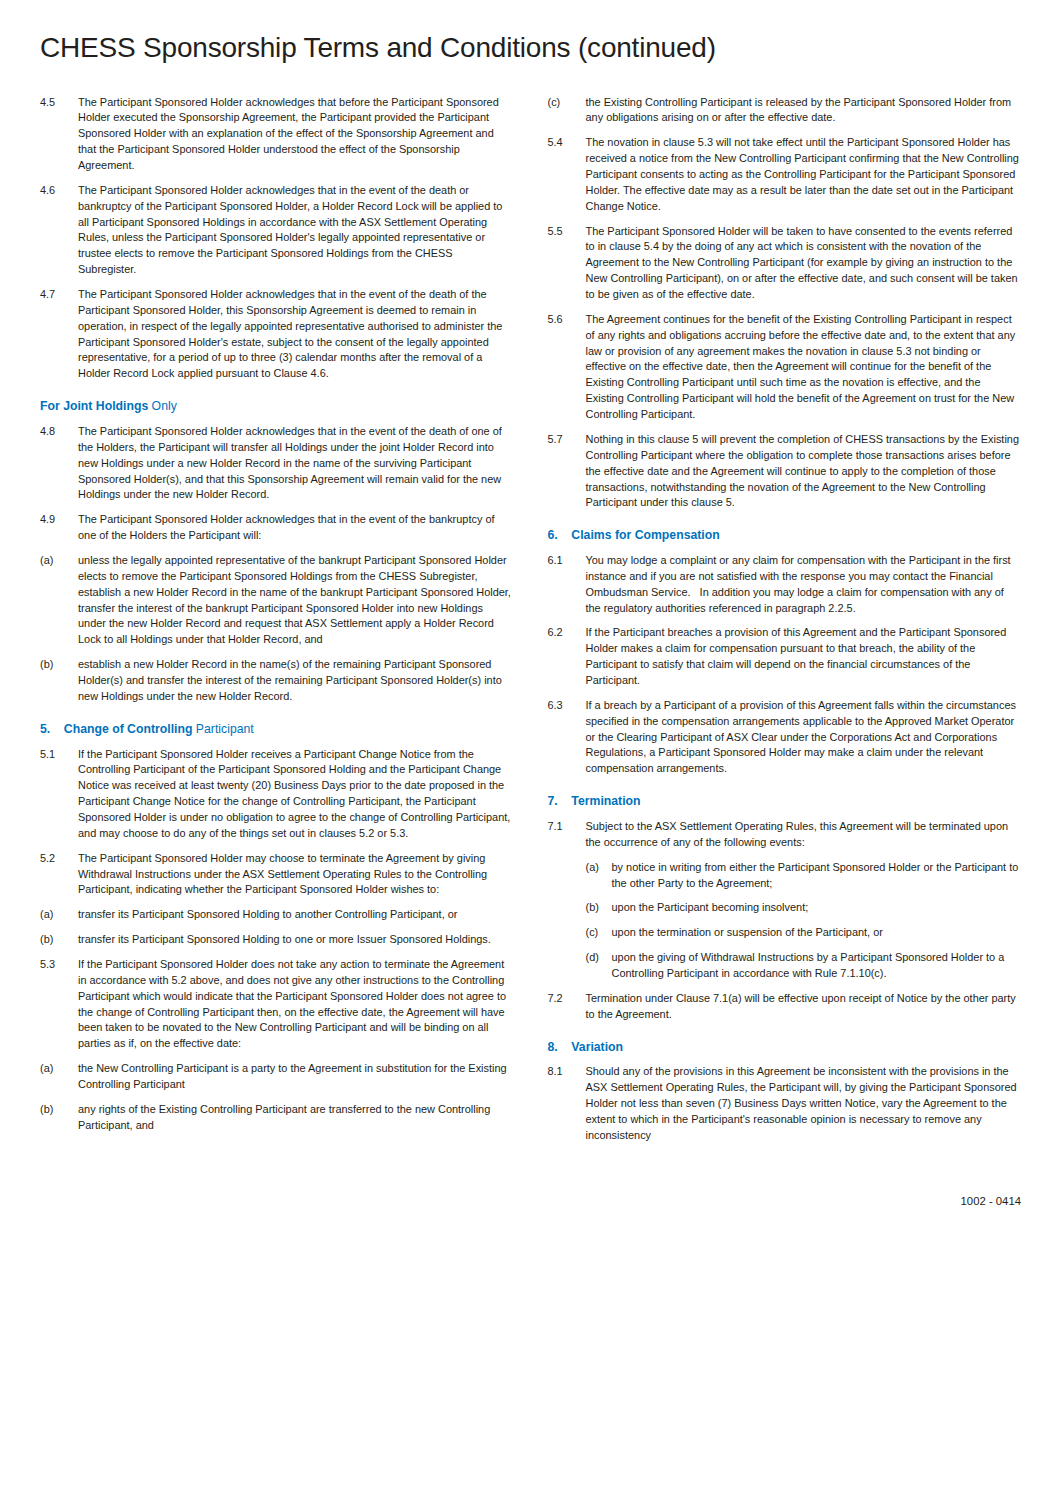CHESS Sponsorship Terms and Conditions (continued)
4.5
The Participant Sponsored Holder acknowledges that before the Participant Sponsored Holder executed the Sponsorship Agreement, the Participant provided the Participant Sponsored Holder with an explanation of the effect of the Sponsorship Agreement and that the Participant Sponsored Holder understood the effect of the Sponsorship Agreement.
4.6
The Participant Sponsored Holder acknowledges that in the event of the death or bankruptcy of the Participant Sponsored Holder, a Holder Record Lock will be applied to all Participant Sponsored Holdings in accordance with the ASX Settlement Operating Rules, unless the Participant Sponsored Holder's legally appointed representative or trustee elects to remove the Participant Sponsored Holdings from the CHESS Subregister.
4.7
The Participant Sponsored Holder acknowledges that in the event of the death of the Participant Sponsored Holder, this Sponsorship Agreement is deemed to remain in operation, in respect of the legally appointed representative authorised to administer the Participant Sponsored Holder's estate, subject to the consent of the legally appointed representative, for a period of up to three (3) calendar months after the removal of a Holder Record Lock applied pursuant to Clause 4.6.
For Joint Holdings Only
4.8
The Participant Sponsored Holder acknowledges that in the event of the death of one of the Holders, the Participant will transfer all Holdings under the joint Holder Record into new Holdings under a new Holder Record in the name of the surviving Participant Sponsored Holder(s), and that this Sponsorship Agreement will remain valid for the new Holdings under the new Holder Record.
4.9
The Participant Sponsored Holder acknowledges that in the event of the bankruptcy of one of the Holders the Participant will:
(a)
unless the legally appointed representative of the bankrupt Participant Sponsored Holder elects to remove the Participant Sponsored Holdings from the CHESS Subregister, establish a new Holder Record in the name of the bankrupt Participant Sponsored Holder, transfer the interest of the bankrupt Participant Sponsored Holder into new Holdings under the new Holder Record and request that ASX Settlement apply a Holder Record Lock to all Holdings under that Holder Record, and
(b)
establish a new Holder Record in the name(s) of the remaining Participant Sponsored Holder(s) and transfer the interest of the remaining Participant Sponsored Holder(s) into new Holdings under the new Holder Record.
5. Change of Controlling Participant
5.1
If the Participant Sponsored Holder receives a Participant Change Notice from the Controlling Participant of the Participant Sponsored Holding and the Participant Change Notice was received at least twenty (20) Business Days prior to the date proposed in the Participant Change Notice for the change of Controlling Participant, the Participant Sponsored Holder is under no obligation to agree to the change of Controlling Participant, and may choose to do any of the things set out in clauses 5.2 or 5.3.
5.2
The Participant Sponsored Holder may choose to terminate the Agreement by giving Withdrawal Instructions under the ASX Settlement Operating Rules to the Controlling Participant, indicating whether the Participant Sponsored Holder wishes to:
(a)
transfer its Participant Sponsored Holding to another Controlling Participant, or
(b)
transfer its Participant Sponsored Holding to one or more Issuer Sponsored Holdings.
5.3
If the Participant Sponsored Holder does not take any action to terminate the Agreement in accordance with 5.2 above, and does not give any other instructions to the Controlling Participant which would indicate that the Participant Sponsored Holder does not agree to the change of Controlling Participant then, on the effective date, the Agreement will have been taken to be novated to the New Controlling Participant and will be binding on all parties as if, on the effective date:
(a)
the New Controlling Participant is a party to the Agreement in substitution for the Existing Controlling Participant
(b)
any rights of the Existing Controlling Participant are transferred to the new Controlling Participant, and
(c)
the Existing Controlling Participant is released by the Participant Sponsored Holder from any obligations arising on or after the effective date.
5.4
The novation in clause 5.3 will not take effect until the Participant Sponsored Holder has received a notice from the New Controlling Participant confirming that the New Controlling Participant consents to acting as the Controlling Participant for the Participant Sponsored Holder. The effective date may as a result be later than the date set out in the Participant Change Notice.
5.5
The Participant Sponsored Holder will be taken to have consented to the events referred to in clause 5.4 by the doing of any act which is consistent with the novation of the Agreement to the New Controlling Participant (for example by giving an instruction to the New Controlling Participant), on or after the effective date, and such consent will be taken to be given as of the effective date.
5.6
The Agreement continues for the benefit of the Existing Controlling Participant in respect of any rights and obligations accruing before the effective date and, to the extent that any law or provision of any agreement makes the novation in clause 5.3 not binding or effective on the effective date, then the Agreement will continue for the benefit of the Existing Controlling Participant until such time as the novation is effective, and the Existing Controlling Participant will hold the benefit of the Agreement on trust for the New Controlling Participant.
5.7
Nothing in this clause 5 will prevent the completion of CHESS transactions by the Existing Controlling Participant where the obligation to complete those transactions arises before the effective date and the Agreement will continue to apply to the completion of those transactions, notwithstanding the novation of the Agreement to the New Controlling Participant under this clause 5.
6. Claims for Compensation
6.1
You may lodge a complaint or any claim for compensation with the Participant in the first instance and if you are not satisfied with the response you may contact the Financial Ombudsman Service. In addition you may lodge a claim for compensation with any of the regulatory authorities referenced in paragraph 2.2.5.
6.2
If the Participant breaches a provision of this Agreement and the Participant Sponsored Holder makes a claim for compensation pursuant to that breach, the ability of the Participant to satisfy that claim will depend on the financial circumstances of the Participant.
6.3
If a breach by a Participant of a provision of this Agreement falls within the circumstances specified in the compensation arrangements applicable to the Approved Market Operator or the Clearing Participant of ASX Clear under the Corporations Act and Corporations Regulations, a Participant Sponsored Holder may make a claim under the relevant compensation arrangements.
7. Termination
7.1
Subject to the ASX Settlement Operating Rules, this Agreement will be terminated upon the occurrence of any of the following events:
(a)
by notice in writing from either the Participant Sponsored Holder or the Participant to the other Party to the Agreement;
(b)
upon the Participant becoming insolvent;
(c)
upon the termination or suspension of the Participant, or
(d)
upon the giving of Withdrawal Instructions by a Participant Sponsored Holder to a Controlling Participant in accordance with Rule 7.1.10(c).
7.2
Termination under Clause 7.1(a) will be effective upon receipt of Notice by the other party to the Agreement.
8. Variation
8.1
Should any of the provisions in this Agreement be inconsistent with the provisions in the ASX Settlement Operating Rules, the Participant will, by giving the Participant Sponsored Holder not less than seven (7) Business Days written Notice, vary the Agreement to the extent to which in the Participant's reasonable opinion is necessary to remove any inconsistency
1002 - 0414